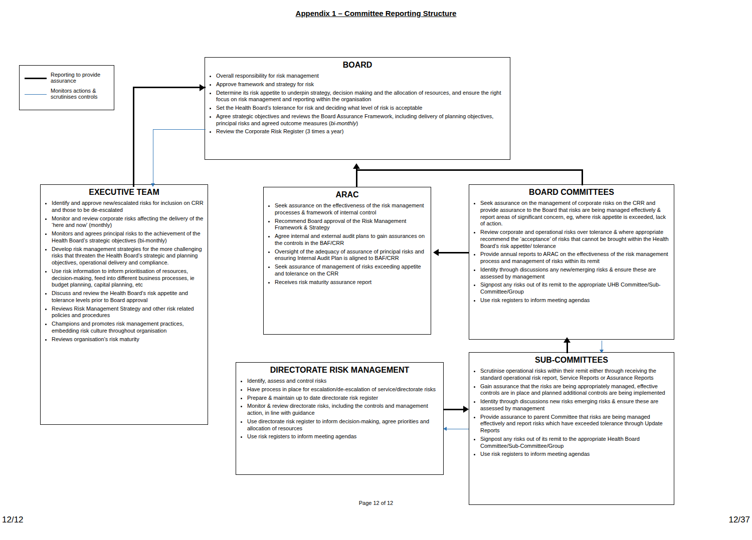Appendix 1 – Committee Reporting Structure
| | Reporting to provide assurance |
| | Monitors actions & scrutinises controls |
BOARD
Overall responsibility for risk management
Approve framework and strategy for risk
Determine its risk appetite to underpin strategy, decision making and the allocation of resources, and ensure the right focus on risk management and reporting within the organisation
Set the Health Board’s tolerance for risk and deciding what level of risk is acceptable
Agree strategic objectives and reviews the Board Assurance Framework, including delivery of planning objectives, principal risks and agreed outcome measures (bi-monthly)
Review the Corporate Risk Register (3 times a year)
EXECUTIVE TEAM
Identify and approve new/escalated risks for inclusion on CRR and those to be de-escalated
Monitor and review corporate risks affecting the delivery of the ‘here and now’ (monthly)
Monitors and agrees principal risks to the achievement of the Health Board’s strategic objectives (bi-monthly)
Develop risk management strategies for the more challenging risks that threaten the Health Board’s strategic and planning objectives, operational delivery and compliance.
Use risk information to inform prioritisation of resources, decision-making, feed into different business processes, ie budget planning, capital planning, etc
Discuss and review the Health Board’s risk appetite and tolerance levels prior to Board approval
Reviews Risk Management Strategy and other risk related policies and procedures
Champions and promotes risk management practices, embedding risk culture throughout organisation
Reviews organisation’s risk maturity
ARAC
Seek assurance on the effectiveness of the risk management processes & framework of internal control
Recommend Board approval of the Risk Management Framework & Strategy
Agree internal and external audit plans to gain assurances on the controls in the BAF/CRR
Oversight of the adequacy of assurance of principal risks and ensuring Internal Audit Plan is aligned to BAF/CRR
Seek assurance of management of risks exceeding appetite and tolerance on the CRR
Receives risk maturity assurance report
BOARD COMMITTEES
Seek assurance on the management of corporate risks on the CRR and provide assurance to the Board that risks are being managed effectively & report areas of significant concern, eg, where risk appetite is exceeded, lack of action.
Review corporate and operational risks over tolerance & where appropriate recommend the ‘acceptance’ of risks that cannot be brought within the Health Board’s risk appetite/ tolerance
Provide annual reports to ARAC on the effectiveness of the risk management process and management of risks within its remit
Identity through discussions any new/emerging risks & ensure these are assessed by management
Signpost any risks out of its remit to the appropriate UHB Committee/Sub-Committee/Group
Use risk registers to inform meeting agendas
SUB-COMMITTEES
Scrutinise operational risks within their remit either through receiving the standard operational risk report, Service Reports or Assurance Reports
Gain assurance that the risks are being appropriately managed, effective controls are in place and planned additional controls are being implemented
Identity through discussions new risks emerging risks & ensure these are assessed by management
Provide assurance to parent Committee that risks are being managed effectively and report risks which have exceeded tolerance through Update Reports
Signpost any risks out of its remit to the appropriate Health Board Committee/Sub-Committee/Group
Use risk registers to inform meeting agendas
DIRECTORATE RISK MANAGEMENT
Identify, assess and control risks
Have process in place for escalation/de-escalation of service/directorate risks
Prepare & maintain up to date directorate risk register
Monitor & review directorate risks, including the controls and management action, in line with guidance
Use directorate risk register to inform decision-making, agree priorities and allocation of resources
Use risk registers to inform meeting agendas
Page 12 of 12
12/12
12/37